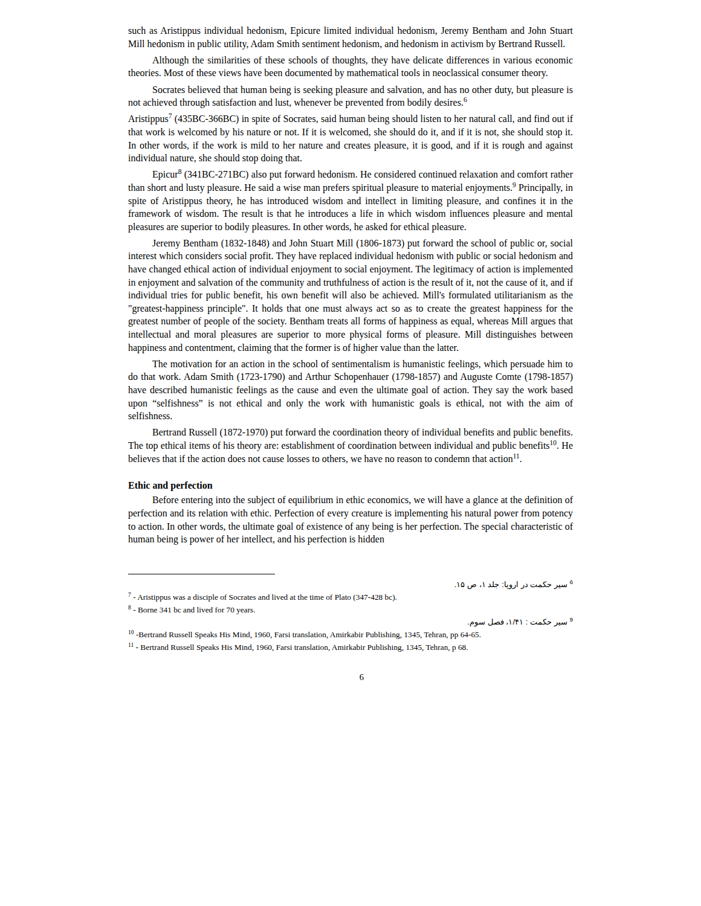such as Aristippus individual hedonism, Epicure limited individual hedonism, Jeremy Bentham and John Stuart Mill hedonism in public utility, Adam Smith sentiment hedonism, and hedonism in activism by Bertrand Russell.
Although the similarities of these schools of thoughts, they have delicate differences in various economic theories. Most of these views have been documented by mathematical tools in neoclassical consumer theory.
Socrates believed that human being is seeking pleasure and salvation, and has no other duty, but pleasure is not achieved through satisfaction and lust, whenever be prevented from bodily desires.6
Aristippus7 (435BC-366BC) in spite of Socrates, said human being should listen to her natural call, and find out if that work is welcomed by his nature or not. If it is welcomed, she should do it, and if it is not, she should stop it. In other words, if the work is mild to her nature and creates pleasure, it is good, and if it is rough and against individual nature, she should stop doing that.
Epicur8 (341BC-271BC) also put forward hedonism. He considered continued relaxation and comfort rather than short and lusty pleasure. He said a wise man prefers spiritual pleasure to material enjoyments.9 Principally, in spite of Aristippus theory, he has introduced wisdom and intellect in limiting pleasure, and confines it in the framework of wisdom. The result is that he introduces a life in which wisdom influences pleasure and mental pleasures are superior to bodily pleasures. In other words, he asked for ethical pleasure.
Jeremy Bentham (1832-1848) and John Stuart Mill (1806-1873) put forward the school of public or, social interest which considers social profit. They have replaced individual hedonism with public or social hedonism and have changed ethical action of individual enjoyment to social enjoyment. The legitimacy of action is implemented in enjoyment and salvation of the community and truthfulness of action is the result of it, not the cause of it, and if individual tries for public benefit, his own benefit will also be achieved. Mill's formulated utilitarianism as the "greatest-happiness principle". It holds that one must always act so as to create the greatest happiness for the greatest number of people of the society. Bentham treats all forms of happiness as equal, whereas Mill argues that intellectual and moral pleasures are superior to more physical forms of pleasure. Mill distinguishes between happiness and contentment, claiming that the former is of higher value than the latter.
The motivation for an action in the school of sentimentalism is humanistic feelings, which persuade him to do that work. Adam Smith (1723-1790) and Arthur Schopenhauer (1798-1857) and Auguste Comte (1798-1857) have described humanistic feelings as the cause and even the ultimate goal of action. They say the work based upon “selfishness” is not ethical and only the work with humanistic goals is ethical, not with the aim of selfishness.
Bertrand Russell (1872-1970) put forward the coordination theory of individual benefits and public benefits. The top ethical items of his theory are: establishment of coordination between individual and public benefits10. He believes that if the action does not cause losses to others, we have no reason to condemn that action11.
Ethic and perfection
Before entering into the subject of equilibrium in ethic economics, we will have a glance at the definition of perfection and its relation with ethic. Perfection of every creature is implementing his natural power from potency to action. In other words, the ultimate goal of existence of any being is her perfection. The special characteristic of human being is power of her intellect, and his perfection is hidden
6 سیر حکمت در اروپا: جلد ۱، ص ۱۵.
7 - Aristippus was a disciple of Socrates and lived at the time of Plato (347-428 bc).
8 - Borne 341 bc and lived for 70 years.
9 سیر حکمت : ۱/۴۱، فصل سوم.
10 -Bertrand Russell Speaks His Mind, 1960, Farsi translation, Amirkabir Publishing, 1345, Tehran, pp 64-65.
11 - Bertrand Russell Speaks His Mind, 1960, Farsi translation, Amirkabir Publishing, 1345, Tehran, p 68.
6